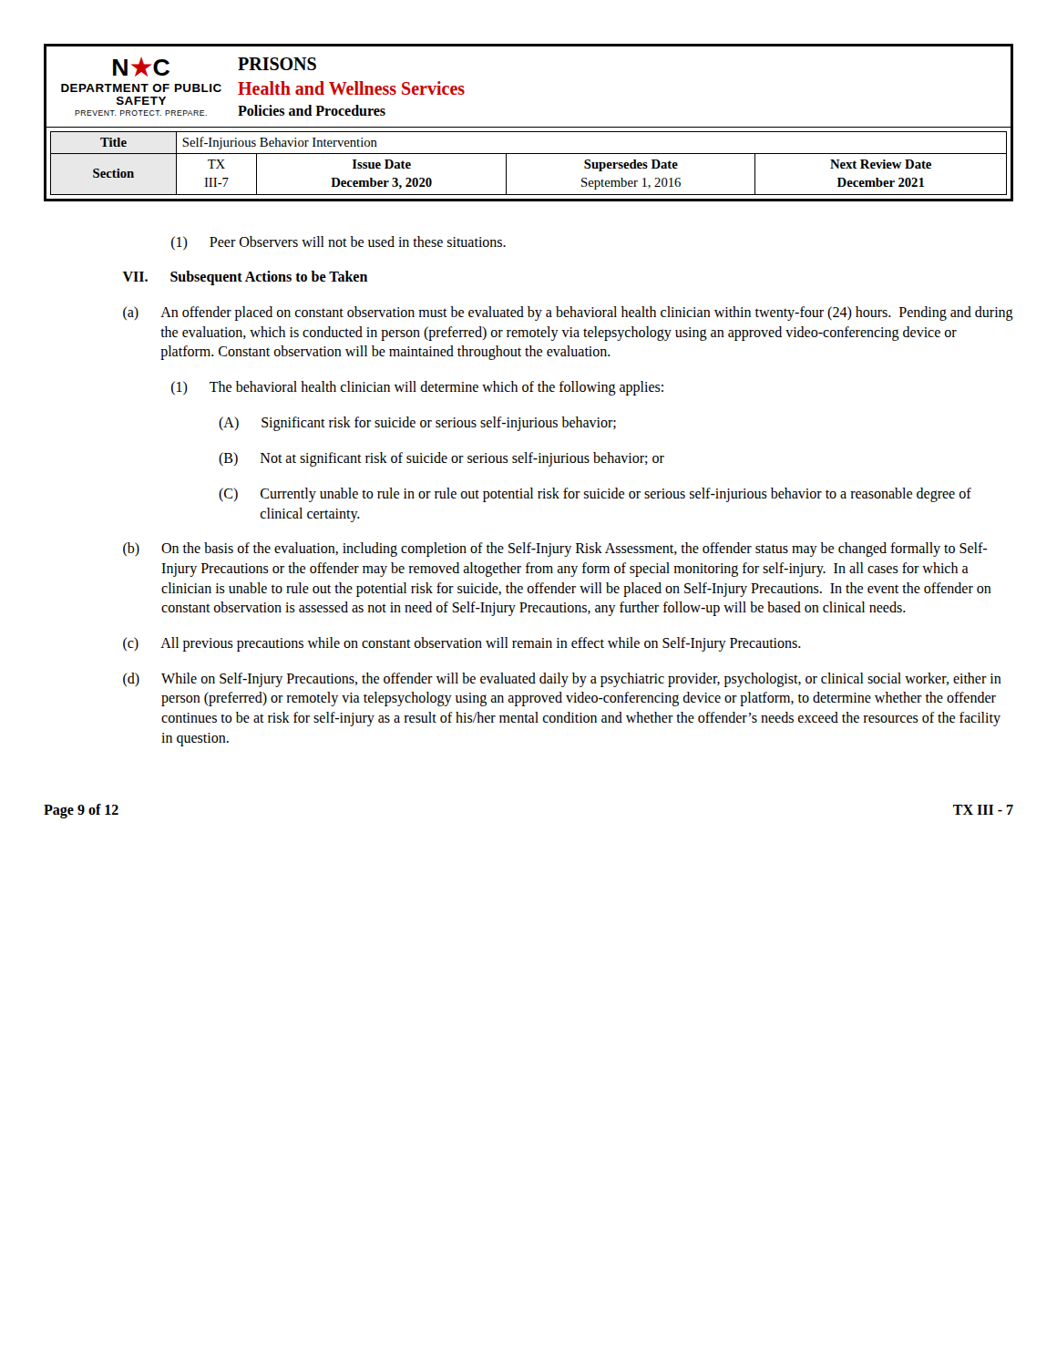N★C
DEPARTMENT OF PUBLIC SAFETY
PREVENT. PROTECT. PREPARE.
PRISONS
Health and Wellness Services
Policies and Procedures
| Title | Self-Injurious Behavior Intervention |
| Section | TX III-7 | Issue Date December 3, 2020 | Supersedes Date September 1, 2016 | Next Review Date December 2021 |
(1)
Peer Observers will not be used in these situations.
VII.
Subsequent Actions to be Taken
(a)
An offender placed on constant observation must be evaluated by a behavioral health clinician within twenty-four (24) hours. Pending and during the evaluation, which is conducted in person (preferred) or remotely via telepsychology using an approved video-conferencing device or platform. Constant observation will be maintained throughout the evaluation.
(1)
The behavioral health clinician will determine which of the following applies:
(A)
Significant risk for suicide or serious self-injurious behavior;
(B)
Not at significant risk of suicide or serious self-injurious behavior; or
(C)
Currently unable to rule in or rule out potential risk for suicide or serious self-injurious behavior to a reasonable degree of clinical certainty.
(b)
On the basis of the evaluation, including completion of the Self-Injury Risk Assessment, the offender status may be changed formally to Self-Injury Precautions or the offender may be removed altogether from any form of special monitoring for self-injury. In all cases for which a clinician is unable to rule out the potential risk for suicide, the offender will be placed on Self-Injury Precautions. In the event the offender on constant observation is assessed as not in need of Self-Injury Precautions, any further follow-up will be based on clinical needs.
(c)
All previous precautions while on constant observation will remain in effect while on Self-Injury Precautions.
(d)
While on Self-Injury Precautions, the offender will be evaluated daily by a psychiatric provider, psychologist, or clinical social worker, either in person (preferred) or remotely via telepsychology using an approved video-conferencing device or platform, to determine whether the offender continues to be at risk for self-injury as a result of his/her mental condition and whether the offender’s needs exceed the resources of the facility in question.
Page 9 of 12
TX III - 7